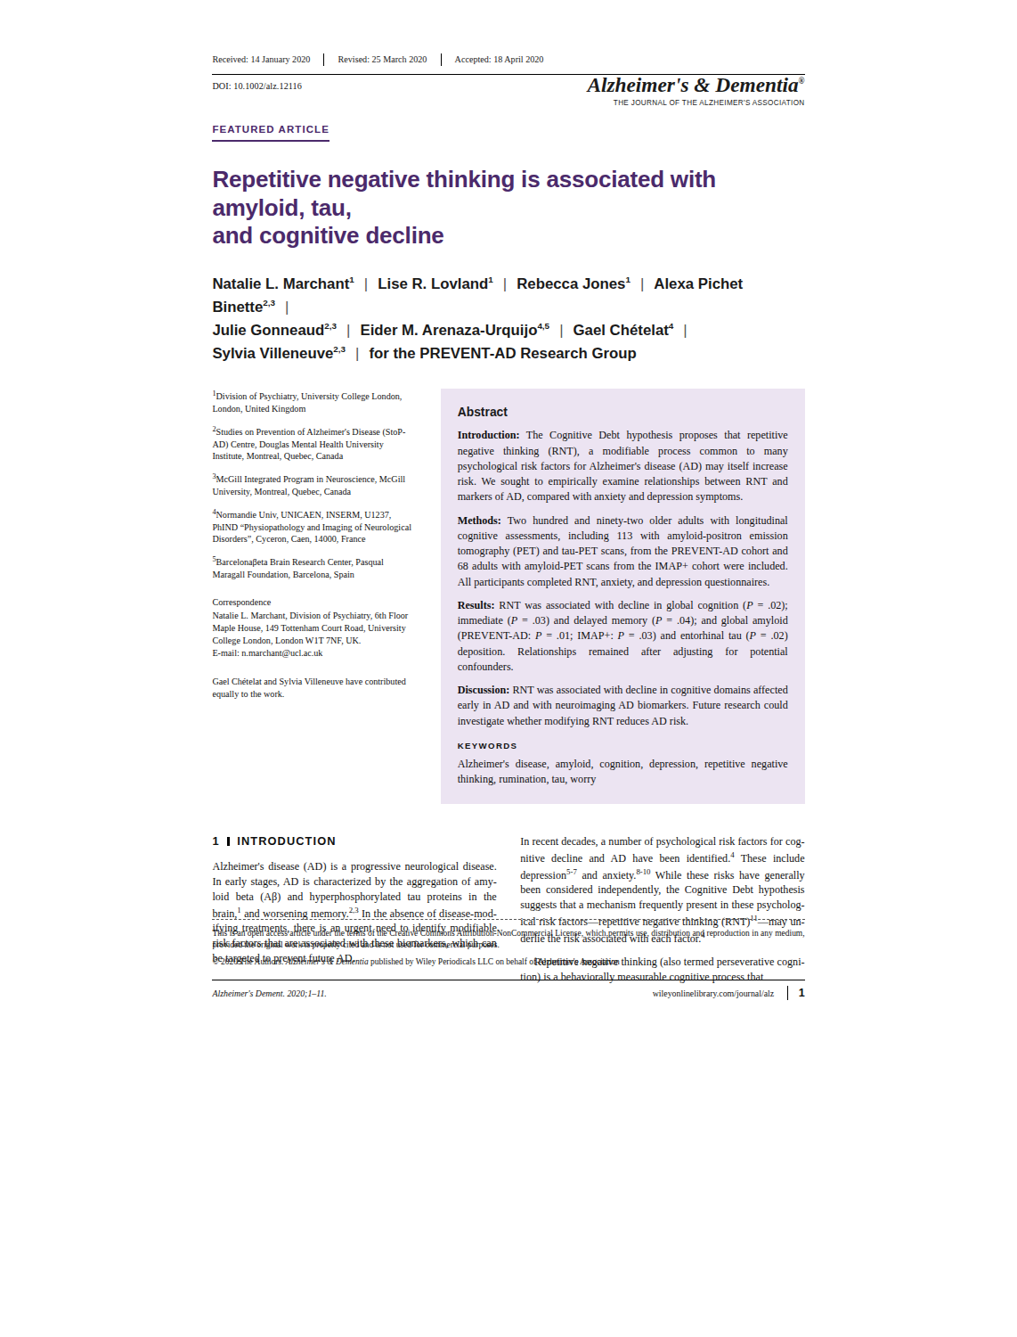Received: 14 January 2020
Revised: 25 March 2020
Accepted: 18 April 2020
DOI: 10.1002/alz.12116
Alzheimer's & Dementia®
The Journal of the Alzheimer's Association
FEATURED ARTICLE
Repetitive negative thinking is associated with amyloid, tau,
and cognitive decline
Natalie L. Marchant1|Lise R. Lovland1|Rebecca Jones1|Alexa Pichet Binette2,3|
Julie Gonneaud2,3|Eider M. Arenaza-Urquijo4,5|Gael Chételat4|
Sylvia Villeneuve2,3|for the PREVENT-AD Research Group
1Division of Psychiatry, University College London, London, United Kingdom
2Studies on Prevention of Alzheimer's Disease (StoP-AD) Centre, Douglas Mental Health University Institute, Montreal, Quebec, Canada
3McGill Integrated Program in Neuroscience, McGill University, Montreal, Quebec, Canada
4Normandie Univ, UNICAEN, INSERM, U1237, PhIND “Physiopathology and Imaging of Neurological Disorders”, Cyceron, Caen, 14000, France
5Barcelonaβeta Brain Research Center, Pasqual Maragall Foundation, Barcelona, Spain
Correspondence
Natalie L. Marchant, Division of Psychiatry, 6th Floor Maple House, 149 Tottenham Court Road, University College London, London W1T 7NF, UK.
E-mail: n.marchant@ucl.ac.uk
Gael Chételat and Sylvia Villeneuve have contributed equally to the work.
Abstract
Introduction: The Cognitive Debt hypothesis proposes that repetitive negative thinking (RNT), a modifiable process common to many psychological risk factors for Alzheimer's disease (AD) may itself increase risk. We sought to empirically examine relationships between RNT and markers of AD, compared with anxiety and depression symptoms.
Methods: Two hundred and ninety-two older adults with longitudinal cognitive assessments, including 113 with amyloid-positron emission tomography (PET) and tau-PET scans, from the PREVENT-AD cohort and 68 adults with amyloid-PET scans from the IMAP+ cohort were included. All participants completed RNT, anxiety, and depression questionnaires.
Results: RNT was associated with decline in global cognition (P = .02); immediate (P = .03) and delayed memory (P = .04); and global amyloid (PREVENT-AD: P = .01; IMAP+: P = .03) and entorhinal tau (P = .02) deposition. Relationships remained after adjusting for potential confounders.
Discussion: RNT was associated with decline in cognitive domains affected early in AD and with neuroimaging AD biomarkers. Future research could investigate whether modifying RNT reduces AD risk.
KEYWORDS
Alzheimer's disease, amyloid, cognition, depression, repetitive negative thinking, rumination, tau, worry
1 INTRODUCTION
Alzheimer's disease (AD) is a progressive neurological disease. In early stages, AD is characterized by the aggregation of amyloid beta (Aβ) and hyperphosphorylated tau proteins in the brain,1 and worsening memory.2,3 In the absence of disease-modifying treatments, there is an urgent need to identify modifiable risk factors that are associated with these biomarkers, which can be targeted to prevent future AD.
In recent decades, a number of psychological risk factors for cognitive decline and AD have been identified.4 These include depression5-7 and anxiety.8-10 While these risks have generally been considered independently, the Cognitive Debt hypothesis suggests that a mechanism frequently present in these psychological risk factors—repetitive negative thinking (RNT)11—may underlie the risk associated with each factor.4
Repetitive negative thinking (also termed perseverative cognition) is a behaviorally measurable cognitive process that
This is an open access article under the terms of the Creative Commons Attribution-NonCommercial License, which permits use, distribution and reproduction in any medium, provided the original work is properly cited and is not used for commercial purposes.
© 2020 The Authors. Alzheimer's & Dementia published by Wiley Periodicals LLC on behalf of Alzheimer's Association
Alzheimer's Dement. 2020;1–11.
wileyonlinelibrary.com/journal/alz 1